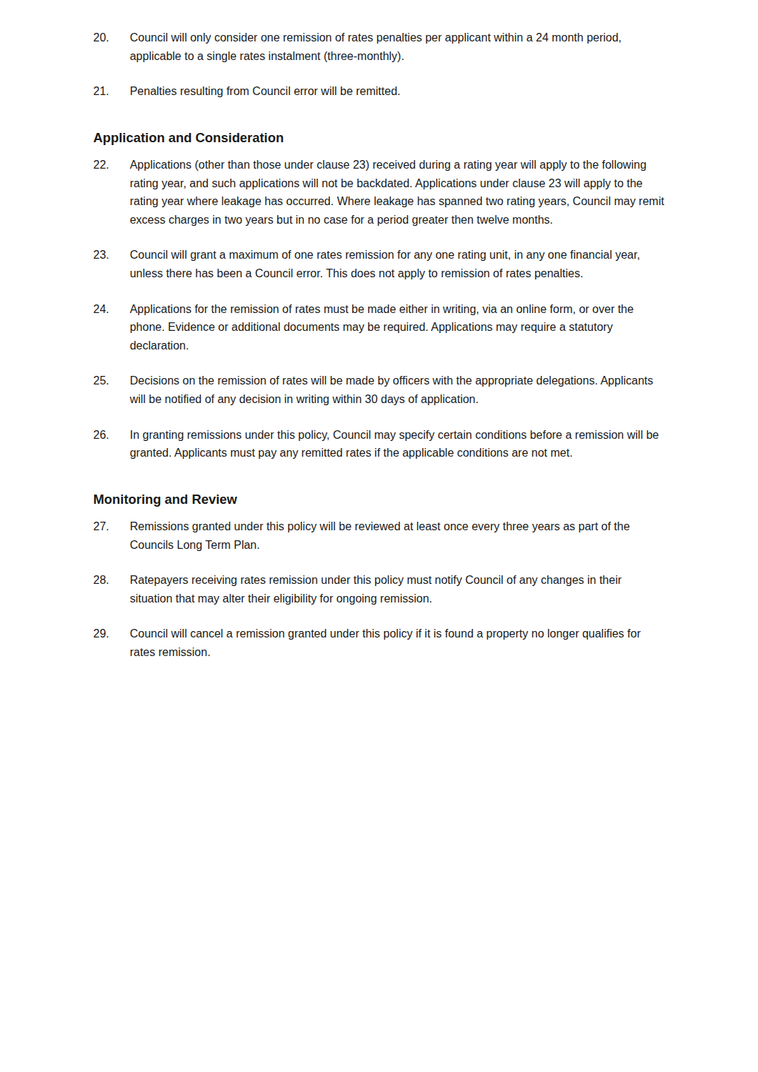20. Council will only consider one remission of rates penalties per applicant within a 24 month period, applicable to a single rates instalment (three-monthly).
21. Penalties resulting from Council error will be remitted.
Application and Consideration
22. Applications (other than those under clause 23) received during a rating year will apply to the following rating year, and such applications will not be backdated. Applications under clause 23 will apply to the rating year where leakage has occurred. Where leakage has spanned two rating years, Council may remit excess charges in two years but in no case for a period greater then twelve months.
23. Council will grant a maximum of one rates remission for any one rating unit, in any one financial year, unless there has been a Council error. This does not apply to remission of rates penalties.
24. Applications for the remission of rates must be made either in writing, via an online form, or over the phone. Evidence or additional documents may be required. Applications may require a statutory declaration.
25. Decisions on the remission of rates will be made by officers with the appropriate delegations. Applicants will be notified of any decision in writing within 30 days of application.
26. In granting remissions under this policy, Council may specify certain conditions before a remission will be granted. Applicants must pay any remitted rates if the applicable conditions are not met.
Monitoring and Review
27. Remissions granted under this policy will be reviewed at least once every three years as part of the Councils Long Term Plan.
28. Ratepayers receiving rates remission under this policy must notify Council of any changes in their situation that may alter their eligibility for ongoing remission.
29. Council will cancel a remission granted under this policy if it is found a property no longer qualifies for rates remission.